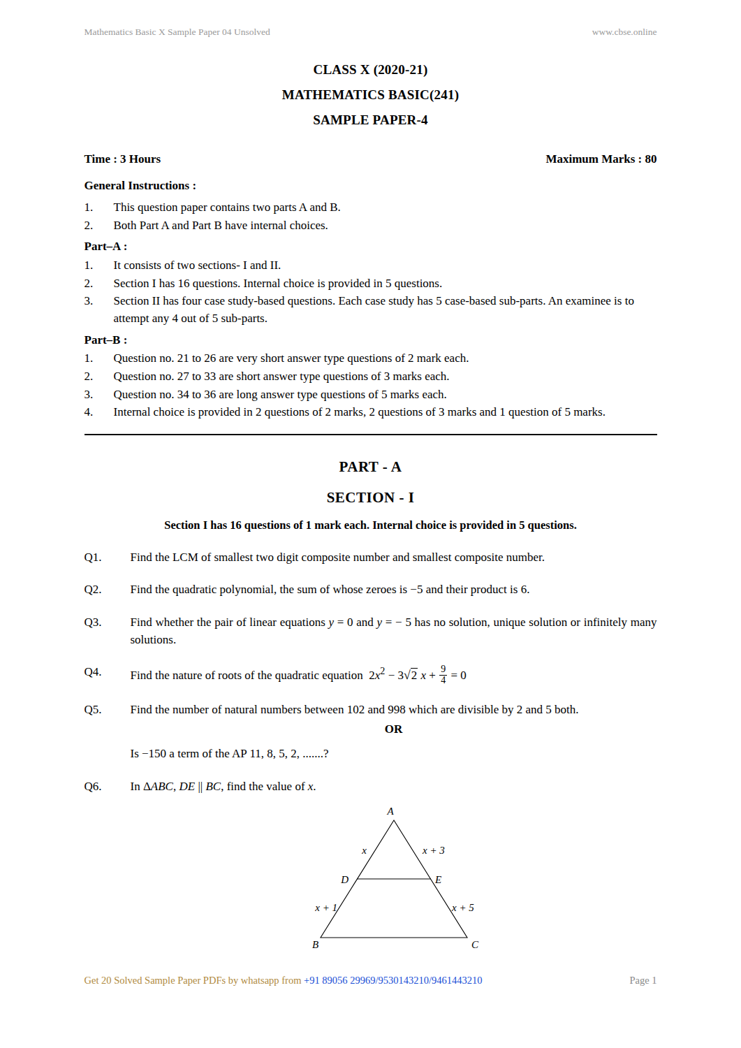Mathematics Basic X Sample Paper 04 Unsolved
www.cbse.online
CLASS X (2020-21)
MATHEMATICS BASIC(241)
SAMPLE PAPER-4
Time : 3 Hours
Maximum Marks : 80
General Instructions :
1. This question paper contains two parts A and B.
2. Both Part A and Part B have internal choices.
Part–A :
1. It consists of two sections- I and II.
2. Section I has 16 questions. Internal choice is provided in 5 questions.
3. Section II has four case study-based questions. Each case study has 5 case-based sub-parts. An examinee is to attempt any 4 out of 5 sub-parts.
Part–B :
1. Question no. 21 to 26 are very short answer type questions of 2 mark each.
2. Question no. 27 to 33 are short answer type questions of 3 marks each.
3. Question no. 34 to 36 are long answer type questions of 5 marks each.
4. Internal choice is provided in 2 questions of 2 marks, 2 questions of 3 marks and 1 question of 5 marks.
PART - A
SECTION - I
Section I has 16 questions of 1 mark each. Internal choice is provided in 5 questions.
Q1. Find the LCM of smallest two digit composite number and smallest composite number.
Q2. Find the quadratic polynomial, the sum of whose zeroes is −5 and their product is 6.
Q3. Find whether the pair of linear equations y = 0 and y = − 5 has no solution, unique solution or infinitely many solutions.
Q4. Find the nature of roots of the quadratic equation 2x2 − 3√2 x + 94 = 0
Q5. Find the number of natural numbers between 102 and 998 which are divisible by 2 and 5 both.
OR
Is −150 a term of the AP 11, 8, 5, 2, .......?
Q6. In ΔABC, DE || BC, find the value of x.
A B C D E x x + 3 x + 1 x + 5
Get 20 Solved Sample Paper PDFs by whatsapp from +91 89056 29969/9530143210/9461443210
Page 1